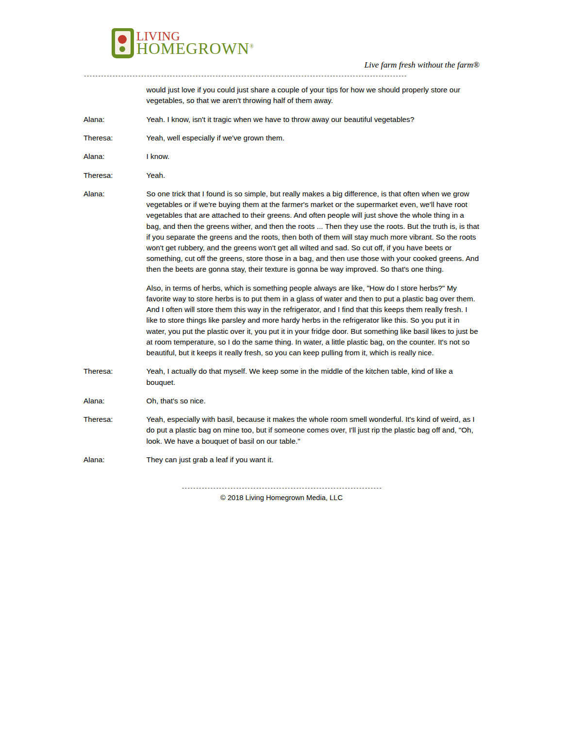LIVING HOMEGROWN®
Live farm fresh without the farm®
-----------------------------------------------------------------------------------------------------------------
| | would just love if you could just share a couple of your tips for how we should properly store our vegetables, so that we aren't throwing half of them away. |
| Alana: | Yeah. I know, isn't it tragic when we have to throw away our beautiful vegetables? |
| Theresa: | Yeah, well especially if we've grown them. |
| Alana: | I know. |
| Theresa: | Yeah. |
| Alana: | So one trick that I found is so simple, but really makes a big difference, is that often when we grow vegetables or if we're buying them at the farmer's market or the supermarket even, we'll have root vegetables that are attached to their greens. And often people will just shove the whole thing in a bag, and then the greens wither, and then the roots ... Then they use the roots. But the truth is, is that if you separate the greens and the roots, then both of them will stay much more vibrant. So the roots won't get rubbery, and the greens won't get all wilted and sad. So cut off, if you have beets or something, cut off the greens, store those in a bag, and then use those with your cooked greens. And then the beets are gonna stay, their texture is gonna be way improved. So that's one thing. Also, in terms of herbs, which is something people always are like, "How do I store herbs?" My favorite way to store herbs is to put them in a glass of water and then to put a plastic bag over them. And I often will store them this way in the refrigerator, and I find that this keeps them really fresh. I like to store things like parsley and more hardy herbs in the refrigerator like this. So you put it in water, you put the plastic over it, you put it in your fridge door. But something like basil likes to just be at room temperature, so I do the same thing. In water, a little plastic bag, on the counter. It's not so beautiful, but it keeps it really fresh, so you can keep pulling from it, which is really nice. |
| Theresa: | Yeah, I actually do that myself. We keep some in the middle of the kitchen table, kind of like a bouquet. |
| Alana: | Oh, that's so nice. |
| Theresa: | Yeah, especially with basil, because it makes the whole room smell wonderful. It's kind of weird, as I do put a plastic bag on mine too, but if someone comes over, I'll just rip the plastic bag off and, "Oh, look. We have a bouquet of basil on our table." |
| Alana: | They can just grab a leaf if you want it. |
---------------------------------------------------------------------- © 2018 Living Homegrown Media, LLC